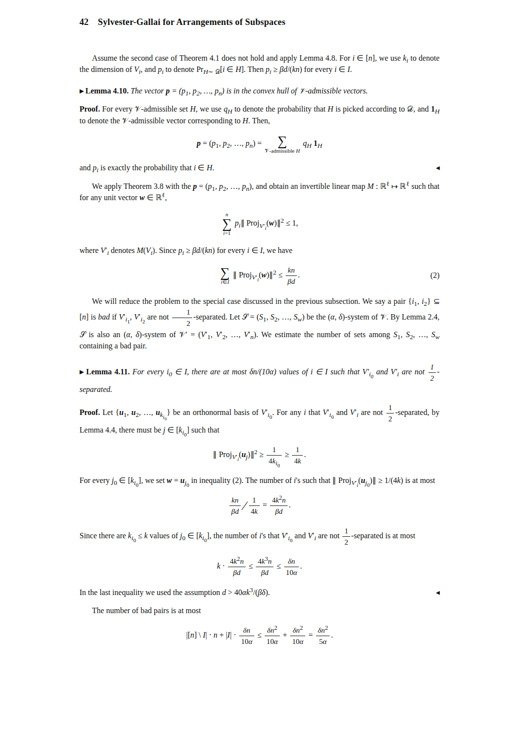42 Sylvester-Gallai for Arrangements of Subspaces
Assume the second case of Theorem 4.1 does not hold and apply Lemma 4.8. For i ∈ [n], we use ki to denote the dimension of Vi, and pi to denote PrH∼ 𝒟[i ∈ H]. Then pi ≥ βd/(kn) for every i ∈ I.
▸ Lemma 4.10. The vector p = (p1, p2, …, pn) is in the convex hull of 𝒱-admissible vectors.
Proof. For every 𝒱-admissible set H, we use qH to denote the probability that H is picked according to 𝒟, and 1H to denote the 𝒱-admissible vector corresponding to H. Then,
p = (p1, p2, …, pn) = ∑𝒱-admissible H qH 1H
and pi is exactly the probability that i ∈ H. ◂
We apply Theorem 3.8 with the p = (p1, p2, …, pn), and obtain an invertible linear map M : ℝℓ ↦ ℝℓ such that for any unit vector w ∈ ℝℓ,
n∑i=1 pi∥ ProjV′i(w)∥2 ≤ 1,
where V′i denotes M(Vi). Since pi ≥ βd/(kn) for every i ∈ I, we have
∑i∈I ∥ ProjV′i(w)∥2 ≤ kn βd. (2)
We will reduce the problem to the special case discussed in the previous subsection. We say a pair {i1, i2} ⊆ [n] is bad if V′i1, V′i2 are not 12-separated. Let 𝒮 = (S1, S2, …, Sw) be the (α, δ)-system of 𝒱. By Lemma 2.4, 𝒮 is also an (α, δ)-system of 𝒱′ = (V′1, V′2, …, V′n). We estimate the number of sets among S1, S2, …, Sw containing a bad pair.
▸ Lemma 4.11. For every i0 ∈ I, there are at most δn/(10α) values of i ∈ I such that V′i0 and V′i are not 12-separated.
Proof. Let {u1, u2, …, uki0} be an orthonormal basis of V′i0. For any i that V′i0 and V′i are not 12-separated, by Lemma 4.4, there must be j ∈ [ki0] such that
∥ ProjV′i(uj)∥2 ≥ 14ki0 ≥ 14k.
For every j0 ∈ [ki0], we set w = uj0 in inequality (2). The number of i's such that ∥ ProjV′i(uj0)∥ ≥ 1/(4k) is at most
kn βd ∕ 14k = 4k2n βd.
Since there are ki0 ≤ k values of j0 ∈ [ki0], the number of i's that V′i0 and V′i are not 12-separated is at most
k · 4k2n βd ≤ 4k3n βd ≤ δn 10α.
In the last inequality we used the assumption d > 40αk3/(βδ). ◂
The number of bad pairs is at most
|[n] \ I| · n + |I| · δn 10α ≤ δn210α + δn210α = δn25α.